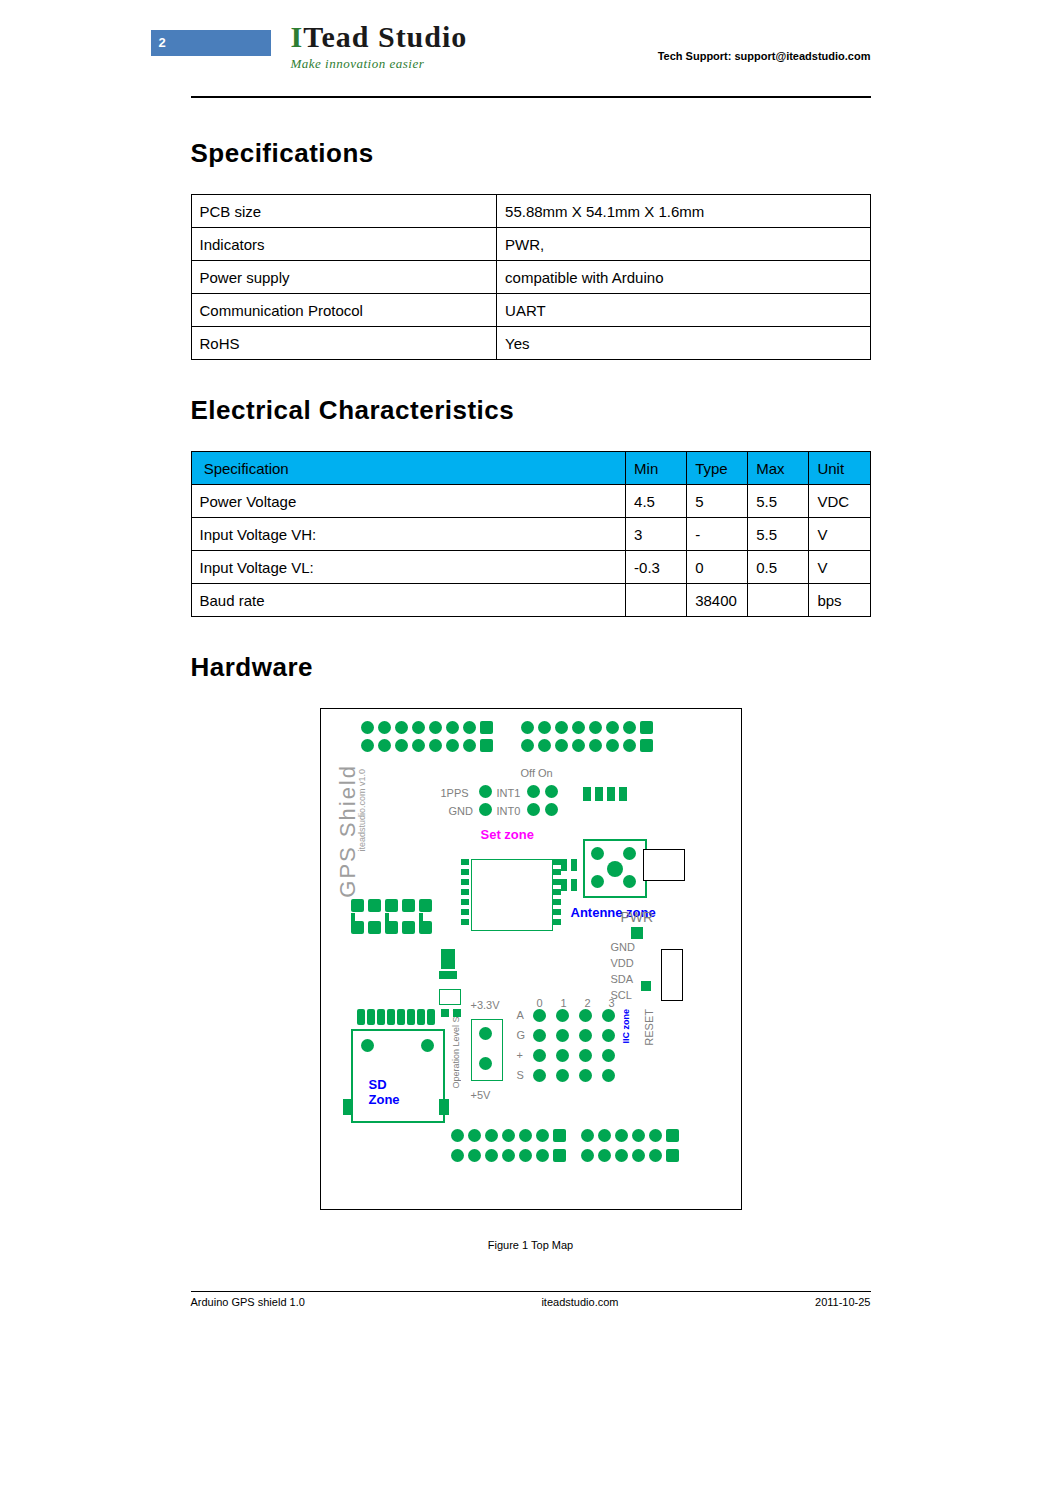2
ITead Studio
Make innovation easier
Tech Support: support@iteadstudio.com
Specifications
| PCB size | 55.88mm X 54.1mm X 1.6mm |
| Indicators | PWR, |
| Power supply | compatible with Arduino |
| Communication Protocol | UART |
| RoHS | Yes |
Electrical Characteristics
| Specification | Min | Type | Max | Unit |
| --- | --- | --- | --- | --- |
| Power Voltage | 4.5 | 5 | 5.5 | VDC |
| Input Voltage VH: | 3 | - | 5.5 | V |
| Input Voltage VL: | -0.3 | 0 | 0.5 | V |
| Baud rate | | 38400 | | bps |
Hardware
GPS Shield
iteadstudio.com v1.0
1PPS
GND
INT1
INT0
Off On
Set zone
Antenne zone
PWR
GND
VDD
SDA
SCL
+3.3V
+5V
Operation Level Set
A
G
+
S
0
1
2
3
IIC zone
RESET
SD
Zone
Figure 1 Top Map
Arduino GPS shield 1.0 iteadstudio.com 2011-10-25